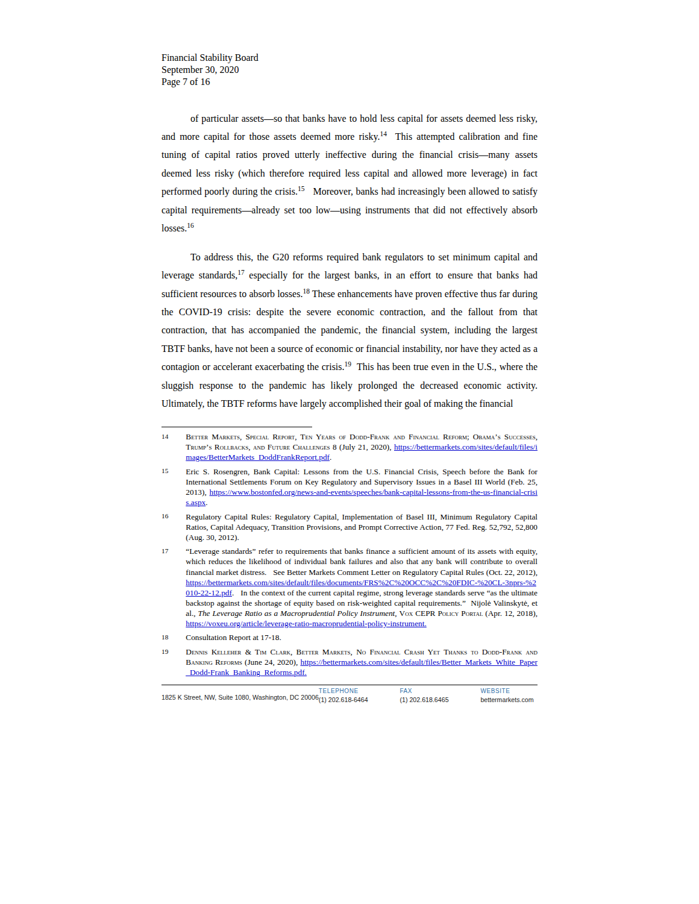Financial Stability Board
September 30, 2020
Page 7 of 16
of particular assets—so that banks have to hold less capital for assets deemed less risky, and more capital for those assets deemed more risky.14 This attempted calibration and fine tuning of capital ratios proved utterly ineffective during the financial crisis—many assets deemed less risky (which therefore required less capital and allowed more leverage) in fact performed poorly during the crisis.15 Moreover, banks had increasingly been allowed to satisfy capital requirements—already set too low—using instruments that did not effectively absorb losses.16
To address this, the G20 reforms required bank regulators to set minimum capital and leverage standards,17 especially for the largest banks, in an effort to ensure that banks had sufficient resources to absorb losses.18 These enhancements have proven effective thus far during the COVID-19 crisis: despite the severe economic contraction, and the fallout from that contraction, that has accompanied the pandemic, the financial system, including the largest TBTF banks, have not been a source of economic or financial instability, nor have they acted as a contagion or accelerant exacerbating the crisis.19 This has been true even in the U.S., where the sluggish response to the pandemic has likely prolonged the decreased economic activity. Ultimately, the TBTF reforms have largely accomplished their goal of making the financial
14
Better Markets, Special Report, Ten Years of Dodd-Frank and Financial Reform; Obama’s Successes, Trump’s Rollbacks, and Future Challenges 8 (July 21, 2020), https://bettermarkets.com/sites/default/files/images/BetterMarkets_DoddFrankReport.pdf.
15
Eric S. Rosengren, Bank Capital: Lessons from the U.S. Financial Crisis, Speech before the Bank for International Settlements Forum on Key Regulatory and Supervisory Issues in a Basel III World (Feb. 25, 2013), https://www.bostonfed.org/news-and-events/speeches/bank-capital-lessons-from-the-us-financial-crisis.aspx.
16
Regulatory Capital Rules: Regulatory Capital, Implementation of Basel III, Minimum Regulatory Capital Ratios, Capital Adequacy, Transition Provisions, and Prompt Corrective Action, 77 Fed. Reg. 52,792, 52,800 (Aug. 30, 2012).
17
“Leverage standards” refer to requirements that banks finance a sufficient amount of its assets with equity, which reduces the likelihood of individual bank failures and also that any bank will contribute to overall financial market distress. See Better Markets Comment Letter on Regulatory Capital Rules (Oct. 22, 2012), https://bettermarkets.com/sites/default/files/documents/FRS%2C%20OCC%2C%20FDIC-%20CL-3nprs-%2010-22-12.pdf. In the context of the current capital regime, strong leverage standards serve “as the ultimate backstop against the shortage of equity based on risk-weighted capital requirements.” Nijolė Valinskytė, et al., The Leverage Ratio as a Macroprudential Policy Instrument, Vox CEPR Policy Portal (Apr. 12, 2018), https://voxeu.org/article/leverage-ratio-macroprudential-policy-instrument.
18
Consultation Report at 17-18.
19
Dennis Kelleher & Tim Clark, Better Markets, No Financial Crash Yet Thanks to Dodd-Frank and Banking Reforms (June 24, 2020), https://bettermarkets.com/sites/default/files/Better_Markets_White_Paper_Dodd-Frank_Banking_Reforms.pdf.
1825 K Street, NW, Suite 1080, Washington, DC 20006
TELEPHONE
(1) 202.618-6464
FAX
(1) 202.618.6465
WEBSITE
bettermarkets.com